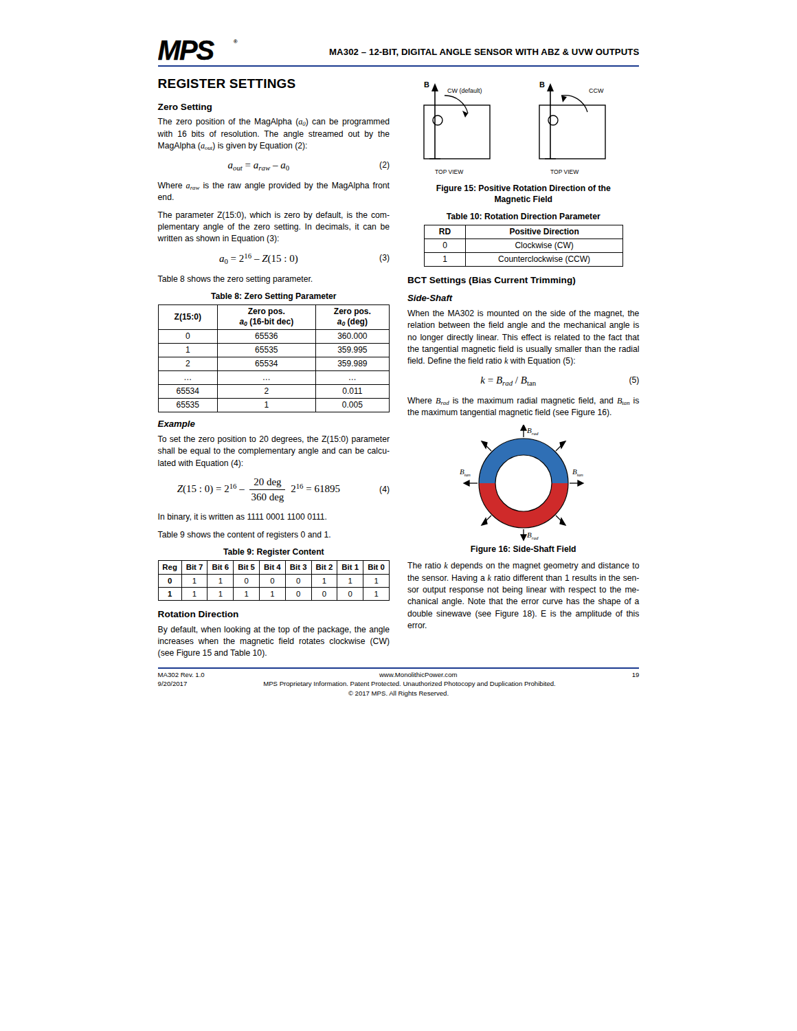MPS ®
MA302 – 12-BIT, DIGITAL ANGLE SENSOR WITH ABZ & UVW OUTPUTS
REGISTER SETTINGS
Zero Setting
The zero position of the MagAlpha (a0) can be programmed with 16 bits of resolution. The angle streamed out by the MagAlpha (aout) is given by Equation (2):
aout = araw – a0
(2)
Where araw is the raw angle provided by the MagAlpha front end.
The parameter Z(15:0), which is zero by default, is the complementary angle of the zero setting. In decimals, it can be written as shown in Equation (3):
a0 = 216 – Z(15 : 0)
(3)
Table 8 shows the zero setting parameter.
Table 8: Zero Setting Parameter
| Z(15:0) | Zero pos. a 0 (16-bit dec) | Zero pos. a 0 (deg) |
| --- | --- | --- |
| 0 | 65536 | 360.000 |
| 1 | 65535 | 359.995 |
| 2 | 65534 | 359.989 |
| … | … | … |
| 65534 | 2 | 0.011 |
| 65535 | 1 | 0.005 |
Example
To set the zero position to 20 degrees, the Z(15:0) parameter shall be equal to the complementary angle and can be calculated with Equation (4):
Z(15 : 0) = 216 – 20 deg 360 deg 216 = 61895
(4)
In binary, it is written as 1111 0001 1100 0111.
Table 9 shows the content of registers 0 and 1.
Table 9: Register Content
| Reg | Bit 7 | Bit 6 | Bit 5 | Bit 4 | Bit 3 | Bit 2 | Bit 1 | Bit 0 |
| --- | --- | --- | --- | --- | --- | --- | --- | --- |
| 0 | 1 | 1 | 0 | 0 | 0 | 1 | 1 | 1 |
| 1 | 1 | 1 | 1 | 1 | 0 | 0 | 0 | 1 |
Rotation Direction
By default, when looking at the top of the package, the angle increases when the magnetic field rotates clockwise (CW) (see Figure 15 and Table 10).
B CW (default) TOP VIEW
B CCW TOP VIEW
Figure 15: Positive Rotation Direction of the
Magnetic Field
Table 10: Rotation Direction Parameter
| RD | Positive Direction |
| --- | --- |
| 0 | Clockwise (CW) |
| 1 | Counterclockwise (CCW) |
BCT Settings (Bias Current Trimming)
Side-Shaft
When the MA302 is mounted on the side of the magnet, the relation between the field angle and the mechanical angle is no longer directly linear. This effect is related to the fact that the tangential magnetic field is usually smaller than the radial field. Define the field ratio k with Equation (5):
k = Brad / Btan
(5)
Where Brad is the maximum radial magnetic field, and Btan is the maximum tangential magnetic field (see Figure 16).
Brad Btan Btan Brad
Figure 16: Side-Shaft Field
The ratio k depends on the magnet geometry and distance to the sensor. Having a k ratio different than 1 results in the sensor output response not being linear with respect to the mechanical angle. Note that the error curve has the shape of a double sinewave (see Figure 18). E is the amplitude of this error.
MA302 Rev. 1.0
www.MonolithicPower.com
19
9/20/2017
MPS Proprietary Information. Patent Protected. Unauthorized Photocopy and Duplication Prohibited.
19
© 2017 MPS. All Rights Reserved.